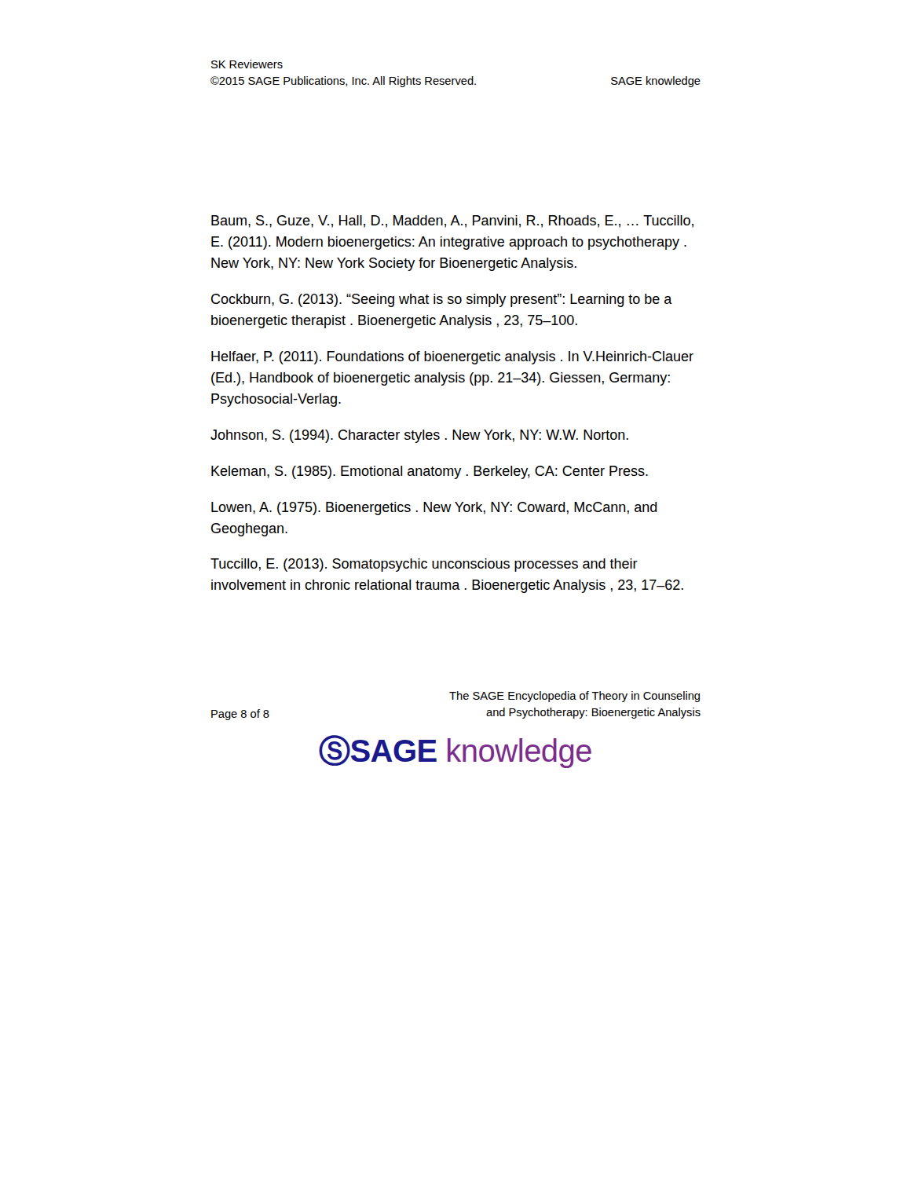SK Reviewers
©2015 SAGE Publications, Inc. All Rights Reserved.
SAGE knowledge
Baum, S., Guze, V., Hall, D., Madden, A., Panvini, R., Rhoads, E., … Tuccillo, E. (2011). Modern bioenergetics: An integrative approach to psychotherapy . New York, NY: New York Society for Bioenergetic Analysis.
Cockburn, G. (2013). “Seeing what is so simply present”: Learning to be a bioenergetic therapist . Bioenergetic Analysis , 23, 75–100.
Helfaer, P. (2011). Foundations of bioenergetic analysis . In V.Heinrich-Clauer (Ed.), Handbook of bioenergetic analysis (pp. 21–34). Giessen, Germany: Psychosocial-Verlag.
Johnson, S. (1994). Character styles . New York, NY: W.W. Norton.
Keleman, S. (1985). Emotional anatomy . Berkeley, CA: Center Press.
Lowen, A. (1975). Bioenergetics . New York, NY: Coward, McCann, and Geoghegan.
Tuccillo, E. (2013). Somatopsychic unconscious processes and their involvement in chronic relational trauma . Bioenergetic Analysis , 23, 17–62.
Page 8 of 8
The SAGE Encyclopedia of Theory in Counseling
and Psychotherapy: Bioenergetic Analysis
ⓈSAGE knowledge